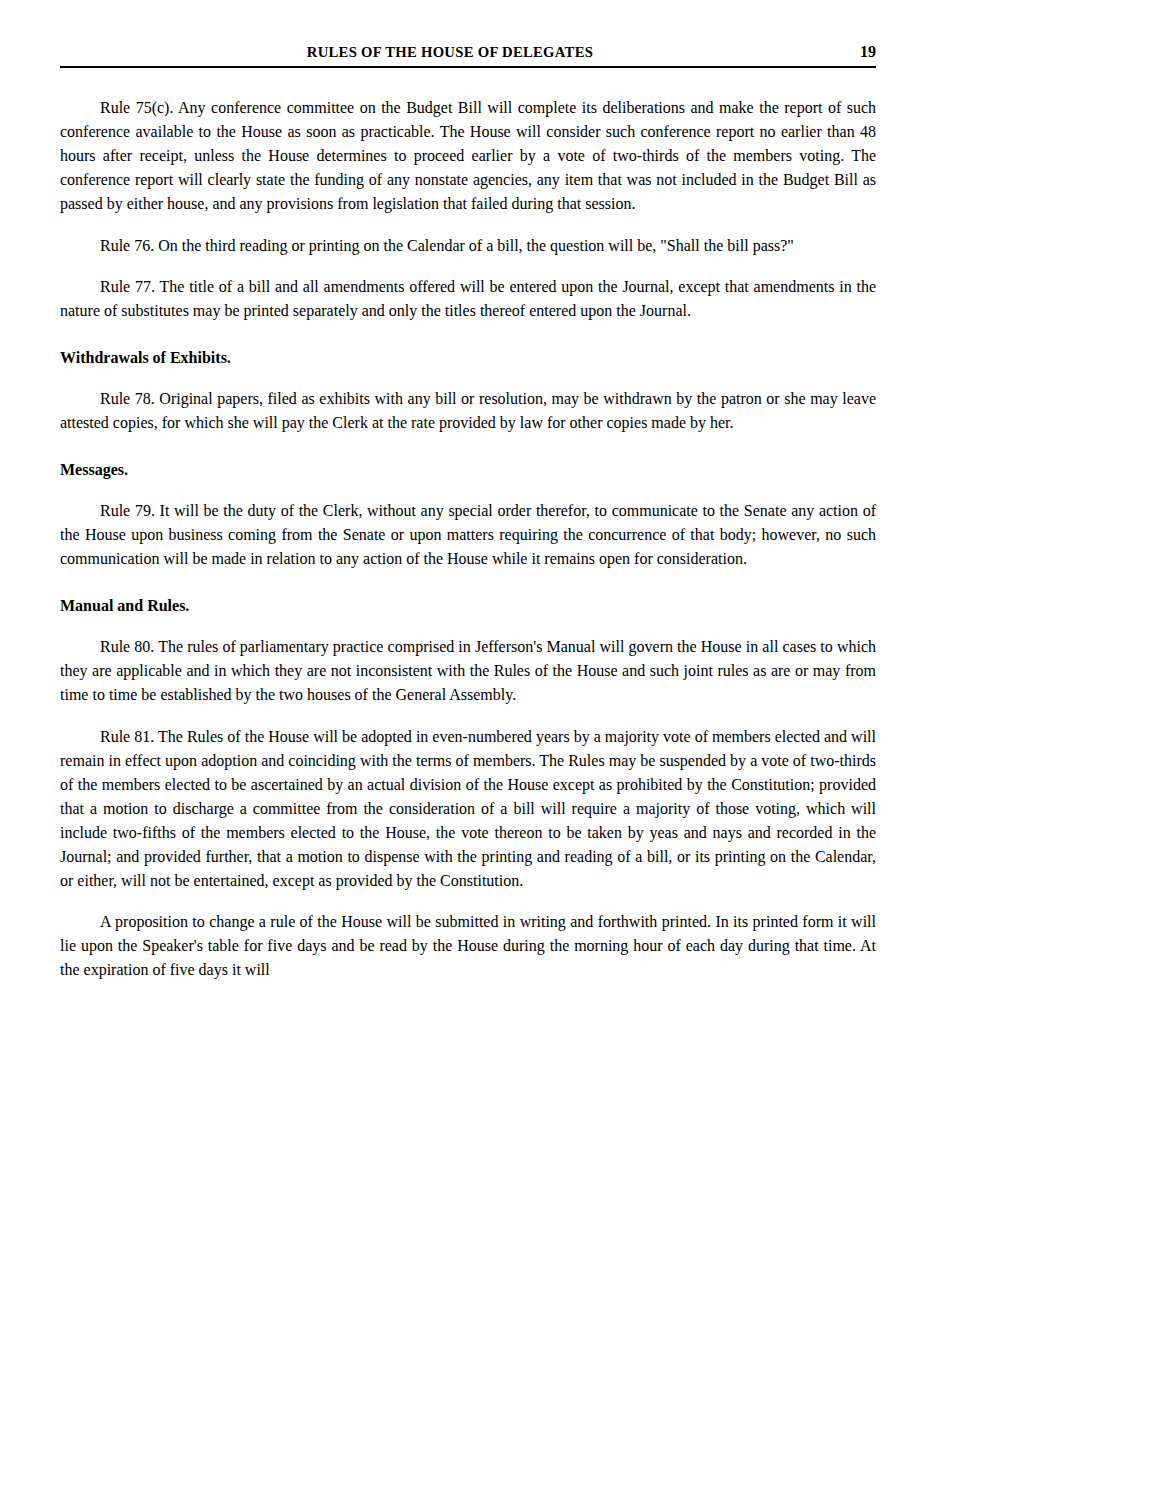RULES OF THE HOUSE OF DELEGATES
19
Rule 75(c). Any conference committee on the Budget Bill will complete its deliberations and make the report of such conference available to the House as soon as practicable. The House will consider such conference report no earlier than 48 hours after receipt, unless the House determines to proceed earlier by a vote of two-thirds of the members voting. The conference report will clearly state the funding of any nonstate agencies, any item that was not included in the Budget Bill as passed by either house, and any provisions from legislation that failed during that session.
Rule 76. On the third reading or printing on the Calendar of a bill, the question will be, "Shall the bill pass?"
Rule 77. The title of a bill and all amendments offered will be entered upon the Journal, except that amendments in the nature of substitutes may be printed separately and only the titles thereof entered upon the Journal.
Withdrawals of Exhibits.
Rule 78. Original papers, filed as exhibits with any bill or resolution, may be withdrawn by the patron or she may leave attested copies, for which she will pay the Clerk at the rate provided by law for other copies made by her.
Messages.
Rule 79. It will be the duty of the Clerk, without any special order therefor, to communicate to the Senate any action of the House upon business coming from the Senate or upon matters requiring the concurrence of that body; however, no such communication will be made in relation to any action of the House while it remains open for consideration.
Manual and Rules.
Rule 80. The rules of parliamentary practice comprised in Jefferson's Manual will govern the House in all cases to which they are applicable and in which they are not inconsistent with the Rules of the House and such joint rules as are or may from time to time be established by the two houses of the General Assembly.
Rule 81. The Rules of the House will be adopted in even-numbered years by a majority vote of members elected and will remain in effect upon adoption and coinciding with the terms of members. The Rules may be suspended by a vote of two-thirds of the members elected to be ascertained by an actual division of the House except as prohibited by the Constitution; provided that a motion to discharge a committee from the consideration of a bill will require a majority of those voting, which will include two-fifths of the members elected to the House, the vote thereon to be taken by yeas and nays and recorded in the Journal; and provided further, that a motion to dispense with the printing and reading of a bill, or its printing on the Calendar, or either, will not be entertained, except as provided by the Constitution.
A proposition to change a rule of the House will be submitted in writing and forthwith printed. In its printed form it will lie upon the Speaker's table for five days and be read by the House during the morning hour of each day during that time. At the expiration of five days it will